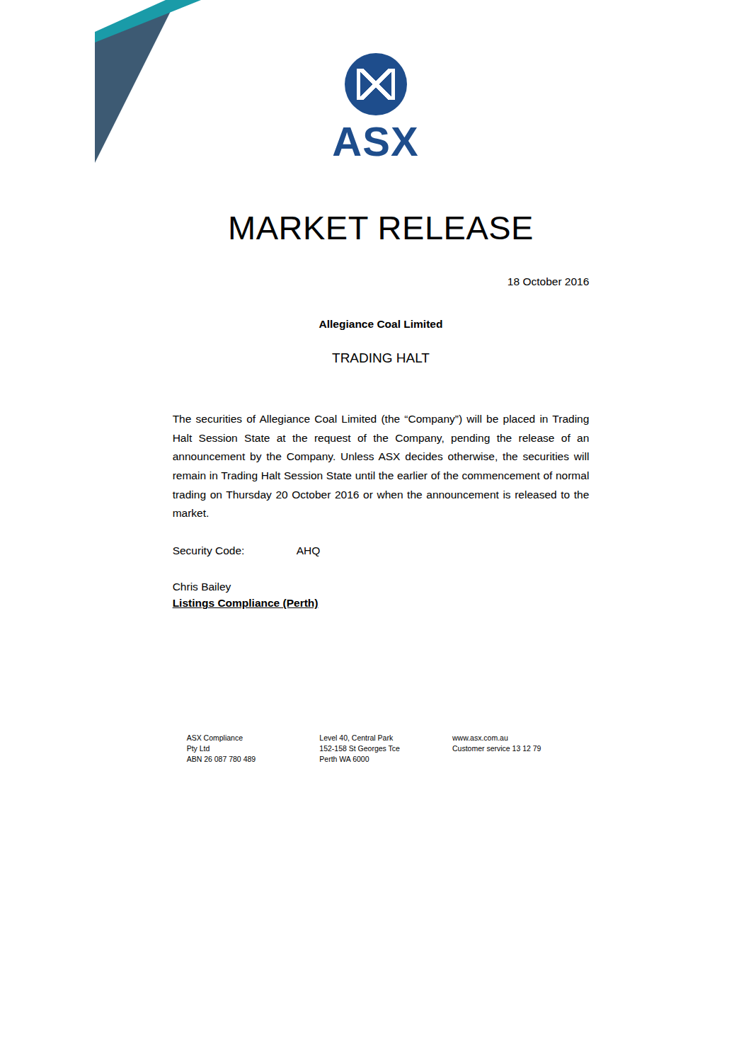ASX
MARKET RELEASE
18 October 2016
Allegiance Coal Limited
TRADING HALT
The securities of Allegiance Coal Limited (the “Company”) will be placed in Trading Halt Session State at the request of the Company, pending the release of an announcement by the Company. Unless ASX decides otherwise, the securities will remain in Trading Halt Session State until the earlier of the commencement of normal trading on Thursday 20 October 2016 or when the announcement is released to the market.
Security Code: AHQ
Chris Bailey
Listings Compliance (Perth)
| ASX Compliance Pty Ltd ABN 26 087 780 489 | Level 40, Central Park 152-158 St Georges Tce Perth WA 6000 | www.asx.com.au Customer service 13 12 79 |